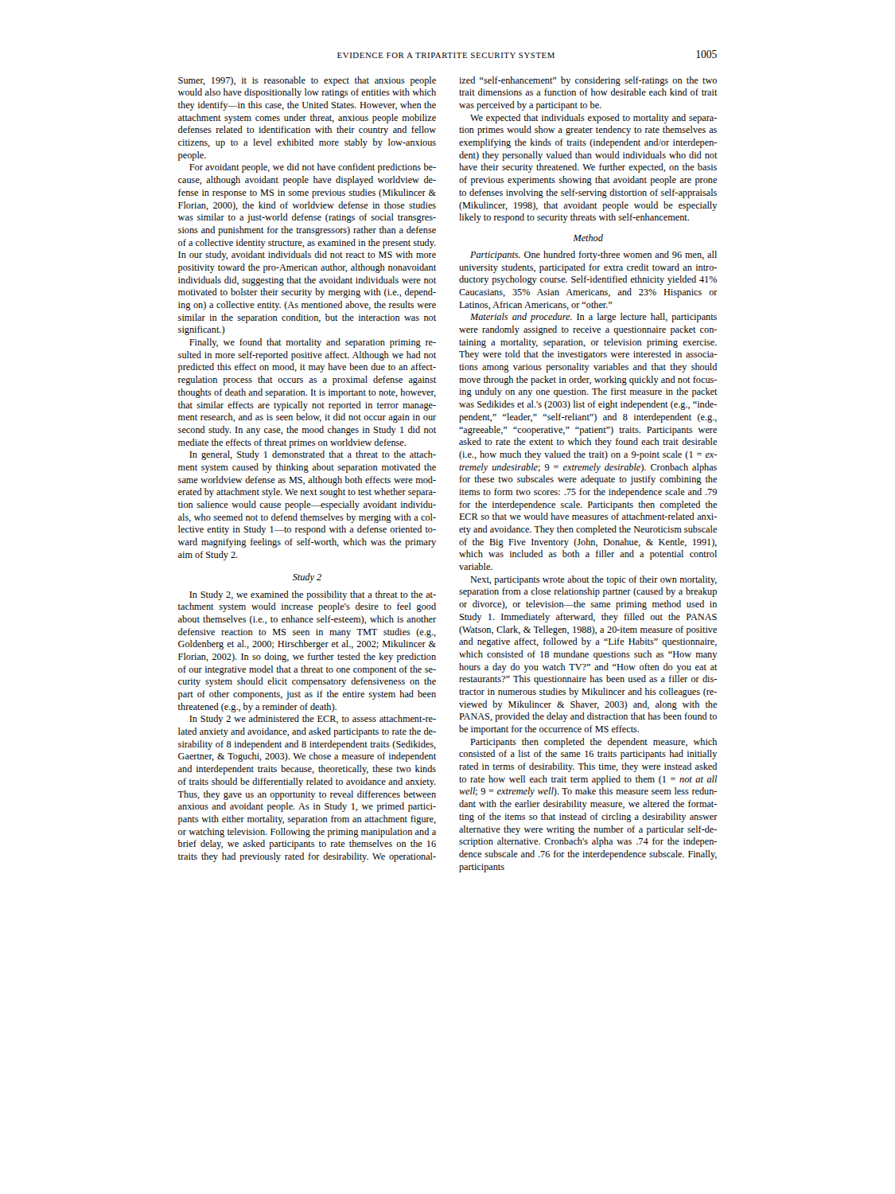Evidence for a Tripartite Security System 1005
Sumer, 1997), it is reasonable to expect that anxious people would also have dispositionally low ratings of entities with which they identify—in this case, the United States. However, when the attachment system comes under threat, anxious people mobilize defenses related to identification with their country and fellow citizens, up to a level exhibited more stably by low-anxious people.
For avoidant people, we did not have confident predictions because, although avoidant people have displayed worldview defense in response to MS in some previous studies (Mikulincer & Florian, 2000), the kind of worldview defense in those studies was similar to a just-world defense (ratings of social transgressions and punishment for the transgressors) rather than a defense of a collective identity structure, as examined in the present study. In our study, avoidant individuals did not react to MS with more positivity toward the pro-American author, although nonavoidant individuals did, suggesting that the avoidant individuals were not motivated to bolster their security by merging with (i.e., depending on) a collective entity. (As mentioned above, the results were similar in the separation condition, but the interaction was not significant.)
Finally, we found that mortality and separation priming resulted in more self-reported positive affect. Although we had not predicted this effect on mood, it may have been due to an affect-regulation process that occurs as a proximal defense against thoughts of death and separation. It is important to note, however, that similar effects are typically not reported in terror management research, and as is seen below, it did not occur again in our second study. In any case, the mood changes in Study 1 did not mediate the effects of threat primes on worldview defense.
In general, Study 1 demonstrated that a threat to the attachment system caused by thinking about separation motivated the same worldview defense as MS, although both effects were moderated by attachment style. We next sought to test whether separation salience would cause people—especially avoidant individuals, who seemed not to defend themselves by merging with a collective entity in Study 1—to respond with a defense oriented toward magnifying feelings of self-worth, which was the primary aim of Study 2.
Study 2
In Study 2, we examined the possibility that a threat to the attachment system would increase people's desire to feel good about themselves (i.e., to enhance self-esteem), which is another defensive reaction to MS seen in many TMT studies (e.g., Goldenberg et al., 2000; Hirschberger et al., 2002; Mikulincer & Florian, 2002). In so doing, we further tested the key prediction of our integrative model that a threat to one component of the security system should elicit compensatory defensiveness on the part of other components, just as if the entire system had been threatened (e.g., by a reminder of death).
In Study 2 we administered the ECR, to assess attachment-related anxiety and avoidance, and asked participants to rate the desirability of 8 independent and 8 interdependent traits (Sedikides, Gaertner, & Toguchi, 2003). We chose a measure of independent and interdependent traits because, theoretically, these two kinds of traits should be differentially related to avoidance and anxiety. Thus, they gave us an opportunity to reveal differences between anxious and avoidant people. As in Study 1, we primed participants with either mortality, separation from an attachment figure, or watching television. Following the priming manipulation and a brief delay, we asked participants to rate themselves on the 16 traits they had previously rated for desirability. We operationalized “self-enhancement” by considering self-ratings on the two trait dimensions as a function of how desirable each kind of trait was perceived by a participant to be.
We expected that individuals exposed to mortality and separation primes would show a greater tendency to rate themselves as exemplifying the kinds of traits (independent and/or interdependent) they personally valued than would individuals who did not have their security threatened. We further expected, on the basis of previous experiments showing that avoidant people are prone to defenses involving the self-serving distortion of self-appraisals (Mikulincer, 1998), that avoidant people would be especially likely to respond to security threats with self-enhancement.
Method
Participants. One hundred forty-three women and 96 men, all university students, participated for extra credit toward an introductory psychology course. Self-identified ethnicity yielded 41% Caucasians, 35% Asian Americans, and 23% Hispanics or Latinos, African Americans, or “other.”
Materials and procedure. In a large lecture hall, participants were randomly assigned to receive a questionnaire packet containing a mortality, separation, or television priming exercise. They were told that the investigators were interested in associations among various personality variables and that they should move through the packet in order, working quickly and not focusing unduly on any one question. The first measure in the packet was Sedikides et al.'s (2003) list of eight independent (e.g., “independent,” “leader,” “self-reliant”) and 8 interdependent (e.g., “agreeable,” “cooperative,” “patient”) traits. Participants were asked to rate the extent to which they found each trait desirable (i.e., how much they valued the trait) on a 9-point scale (1 = extremely undesirable; 9 = extremely desirable). Cronbach alphas for these two subscales were adequate to justify combining the items to form two scores: .75 for the independence scale and .79 for the interdependence scale. Participants then completed the ECR so that we would have measures of attachment-related anxiety and avoidance. They then completed the Neuroticism subscale of the Big Five Inventory (John, Donahue, & Kentle, 1991), which was included as both a filler and a potential control variable.
Next, participants wrote about the topic of their own mortality, separation from a close relationship partner (caused by a breakup or divorce), or television—the same priming method used in Study 1. Immediately afterward, they filled out the PANAS (Watson, Clark, & Tellegen, 1988), a 20-item measure of positive and negative affect, followed by a “Life Habits” questionnaire, which consisted of 18 mundane questions such as “How many hours a day do you watch TV?” and “How often do you eat at restaurants?” This questionnaire has been used as a filler or distractor in numerous studies by Mikulincer and his colleagues (reviewed by Mikulincer & Shaver, 2003) and, along with the PANAS, provided the delay and distraction that has been found to be important for the occurrence of MS effects.
Participants then completed the dependent measure, which consisted of a list of the same 16 traits participants had initially rated in terms of desirability. This time, they were instead asked to rate how well each trait term applied to them (1 = not at all well; 9 = extremely well). To make this measure seem less redundant with the earlier desirability measure, we altered the formatting of the items so that instead of circling a desirability answer alternative they were writing the number of a particular self-description alternative. Cronbach's alpha was .74 for the independence subscale and .76 for the interdependence subscale. Finally, participants